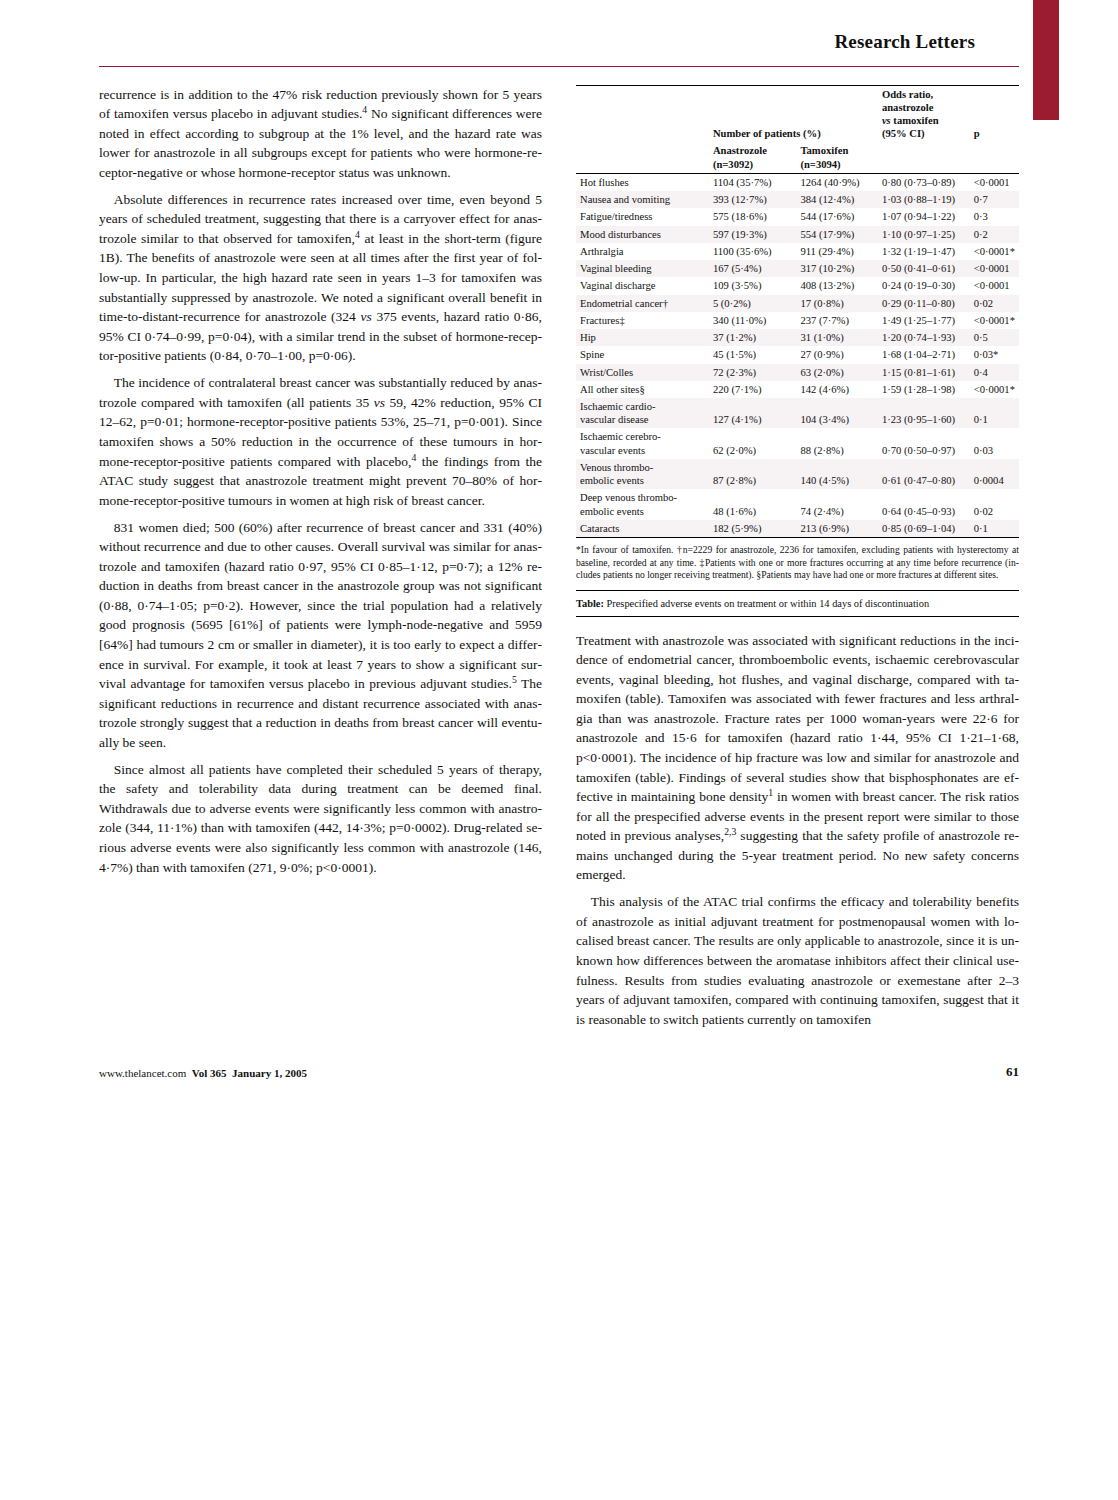Research Letters
recurrence is in addition to the 47% risk reduction previously shown for 5 years of tamoxifen versus placebo in adjuvant studies.4 No significant differences were noted in effect according to subgroup at the 1% level, and the hazard rate was lower for anastrozole in all subgroups except for patients who were hormone-receptor-negative or whose hormone-receptor status was unknown.
Absolute differences in recurrence rates increased over time, even beyond 5 years of scheduled treatment, suggesting that there is a carryover effect for anastrozole similar to that observed for tamoxifen,4 at least in the short-term (figure 1B). The benefits of anastrozole were seen at all times after the first year of follow-up. In particular, the high hazard rate seen in years 1–3 for tamoxifen was substantially suppressed by anastrozole. We noted a significant overall benefit in time-to-distant-recurrence for anastrozole (324 vs 375 events, hazard ratio 0·86, 95% CI 0·74–0·99, p=0·04), with a similar trend in the subset of hormone-receptor-positive patients (0·84, 0·70–1·00, p=0·06).
The incidence of contralateral breast cancer was substantially reduced by anastrozole compared with tamoxifen (all patients 35 vs 59, 42% reduction, 95% CI 12–62, p=0·01; hormone-receptor-positive patients 53%, 25–71, p=0·001). Since tamoxifen shows a 50% reduction in the occurrence of these tumours in hormone-receptor-positive patients compared with placebo,4 the findings from the ATAC study suggest that anastrozole treatment might prevent 70–80% of hormone-receptor-positive tumours in women at high risk of breast cancer.
831 women died; 500 (60%) after recurrence of breast cancer and 331 (40%) without recurrence and due to other causes. Overall survival was similar for anastrozole and tamoxifen (hazard ratio 0·97, 95% CI 0·85–1·12, p=0·7); a 12% reduction in deaths from breast cancer in the anastrozole group was not significant (0·88, 0·74–1·05; p=0·2). However, since the trial population had a relatively good prognosis (5695 [61%] of patients were lymph-node-negative and 5959 [64%] had tumours 2 cm or smaller in diameter), it is too early to expect a difference in survival. For example, it took at least 7 years to show a significant survival advantage for tamoxifen versus placebo in previous adjuvant studies.5 The significant reductions in recurrence and distant recurrence associated with anastrozole strongly suggest that a reduction in deaths from breast cancer will eventually be seen.
Since almost all patients have completed their scheduled 5 years of therapy, the safety and tolerability data during treatment can be deemed final. Withdrawals due to adverse events were significantly less common with anastrozole (344, 11·1%) than with tamoxifen (442, 14·3%; p=0·0002). Drug-related serious adverse events were also significantly less common with anastrozole (146, 4·7%) than with tamoxifen (271, 9·0%; p<0·0001).
| | Number of patients (%) | Odds ratio, anastrozole vs tamoxifen (95% CI) | p |
| --- | --- | --- | --- |
| | Anastrozole (n=3092) | Tamoxifen (n=3094) | | |
| Hot flushes | 1104 (35·7%) | 1264 (40·9%) | 0·80 (0·73–0·89) | <0·0001 |
| Nausea and vomiting | 393 (12·7%) | 384 (12·4%) | 1·03 (0·88–1·19) | 0·7 |
| Fatigue/tiredness | 575 (18·6%) | 544 (17·6%) | 1·07 (0·94–1·22) | 0·3 |
| Mood disturbances | 597 (19·3%) | 554 (17·9%) | 1·10 (0·97–1·25) | 0·2 |
| Arthralgia | 1100 (35·6%) | 911 (29·4%) | 1·32 (1·19–1·47) | <0·0001* |
| Vaginal bleeding | 167 (5·4%) | 317 (10·2%) | 0·50 (0·41–0·61) | <0·0001 |
| Vaginal discharge | 109 (3·5%) | 408 (13·2%) | 0·24 (0·19–0·30) | <0·0001 |
| Endometrial cancer† | 5 (0·2%) | 17 (0·8%) | 0·29 (0·11–0·80) | 0·02 |
| Fractures‡ | 340 (11·0%) | 237 (7·7%) | 1·49 (1·25–1·77) | <0·0001* |
| Hip | 37 (1·2%) | 31 (1·0%) | 1·20 (0·74–1·93) | 0·5 |
| Spine | 45 (1·5%) | 27 (0·9%) | 1·68 (1·04–2·71) | 0·03* |
| Wrist/Colles | 72 (2·3%) | 63 (2·0%) | 1·15 (0·81–1·61) | 0·4 |
| All other sites§ | 220 (7·1%) | 142 (4·6%) | 1·59 (1·28–1·98) | <0·0001* |
| Ischaemic cardio- vascular disease | 127 (4·1%) | 104 (3·4%) | 1·23 (0·95–1·60) | 0·1 |
| Ischaemic cerebro- vascular events | 62 (2·0%) | 88 (2·8%) | 0·70 (0·50–0·97) | 0·03 |
| Venous thrombo- embolic events | 87 (2·8%) | 140 (4·5%) | 0·61 (0·47–0·80) | 0·0004 |
| Deep venous thrombo- embolic events | 48 (1·6%) | 74 (2·4%) | 0·64 (0·45–0·93) | 0·02 |
| Cataracts | 182 (5·9%) | 213 (6·9%) | 0·85 (0·69–1·04) | 0·1 |
*In favour of tamoxifen. †n=2229 for anastrozole, 2236 for tamoxifen, excluding patients with hysterectomy at baseline, recorded at any time. ‡Patients with one or more fractures occurring at any time before recurrence (includes patients no longer receiving treatment). §Patients may have had one or more fractures at different sites.
Table: Prespecified adverse events on treatment or within 14 days of discontinuation
Treatment with anastrozole was associated with significant reductions in the incidence of endometrial cancer, thromboembolic events, ischaemic cerebrovascular events, vaginal bleeding, hot flushes, and vaginal discharge, compared with tamoxifen (table). Tamoxifen was associated with fewer fractures and less arthralgia than was anastrozole. Fracture rates per 1000 woman-years were 22·6 for anastrozole and 15·6 for tamoxifen (hazard ratio 1·44, 95% CI 1·21–1·68, p<0·0001). The incidence of hip fracture was low and similar for anastrozole and tamoxifen (table). Findings of several studies show that bisphosphonates are effective in maintaining bone density1 in women with breast cancer. The risk ratios for all the prespecified adverse events in the present report were similar to those noted in previous analyses,2,3 suggesting that the safety profile of anastrozole remains unchanged during the 5-year treatment period. No new safety concerns emerged.
This analysis of the ATAC trial confirms the efficacy and tolerability benefits of anastrozole as initial adjuvant treatment for postmenopausal women with localised breast cancer. The results are only applicable to anastrozole, since it is unknown how differences between the aromatase inhibitors affect their clinical usefulness. Results from studies evaluating anastrozole or exemestane after 2–3 years of adjuvant tamoxifen, compared with continuing tamoxifen, suggest that it is reasonable to switch patients currently on tamoxifen
www.thelancet.com Vol 365 January 1, 2005
61